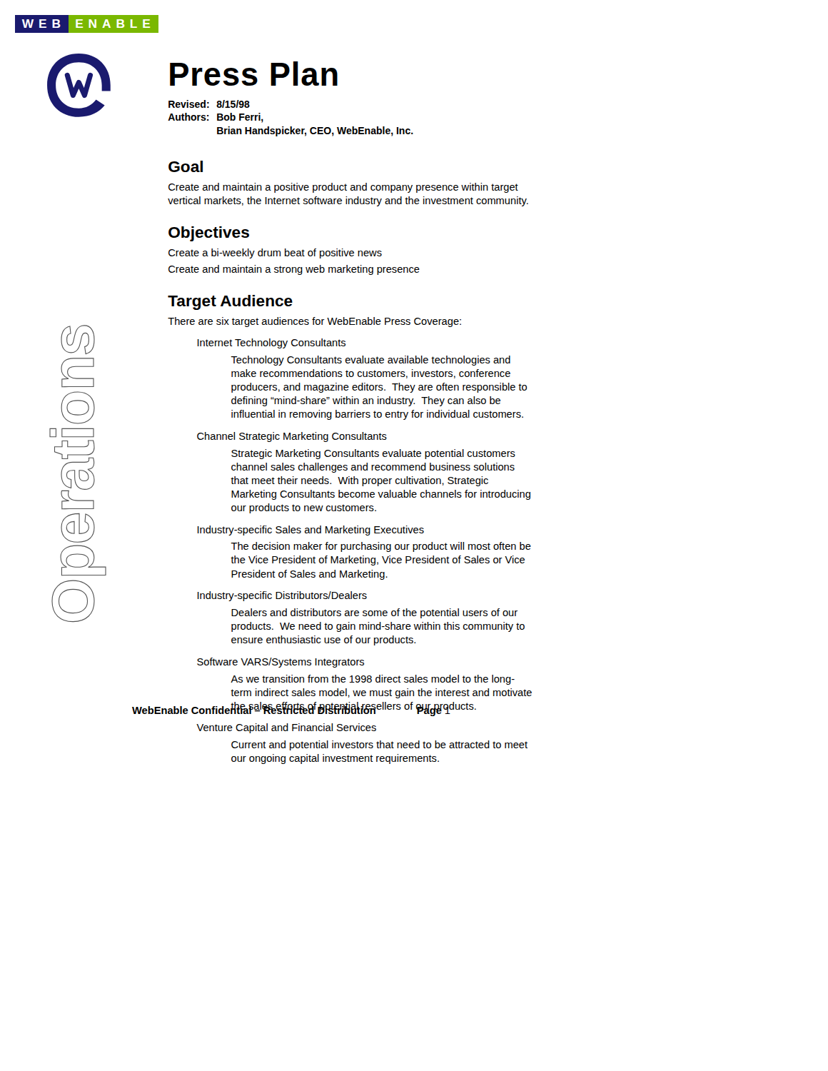W E B
E N A B L E
Operations
Press Plan
| Revised: | 8/15/98 |
| Authors: | Bob Ferri, |
| | Brian Handspicker, CEO, WebEnable, Inc. |
Goal
Create and maintain a positive product and company presence within target vertical markets, the Internet software industry and the investment community.
Objectives
Create a bi-weekly drum beat of positive news
Create and maintain a strong web marketing presence
Target Audience
There are six target audiences for WebEnable Press Coverage:
Internet Technology Consultants
Technology Consultants evaluate available technologies and make recommendations to customers, investors, conference producers, and magazine editors. They are often responsible to defining “mind-share” within an industry. They can also be influential in removing barriers to entry for individual customers.
Channel Strategic Marketing Consultants
Strategic Marketing Consultants evaluate potential customers channel sales challenges and recommend business solutions that meet their needs. With proper cultivation, Strategic Marketing Consultants become valuable channels for introducing our products to new customers.
Industry-specific Sales and Marketing Executives
The decision maker for purchasing our product will most often be the Vice President of Marketing, Vice President of Sales or Vice President of Sales and Marketing.
Industry-specific Distributors/Dealers
Dealers and distributors are some of the potential users of our products. We need to gain mind-share within this community to ensure enthusiastic use of our products.
Software VARS/Systems Integrators
As we transition from the 1998 direct sales model to the long-term indirect sales model, we must gain the interest and motivate the sales efforts of potential resellers of our products.
Venture Capital and Financial Services
Current and potential investors that need to be attracted to meet our ongoing capital investment requirements.
WebEnable Confidential – Restricted Distribution Page 1